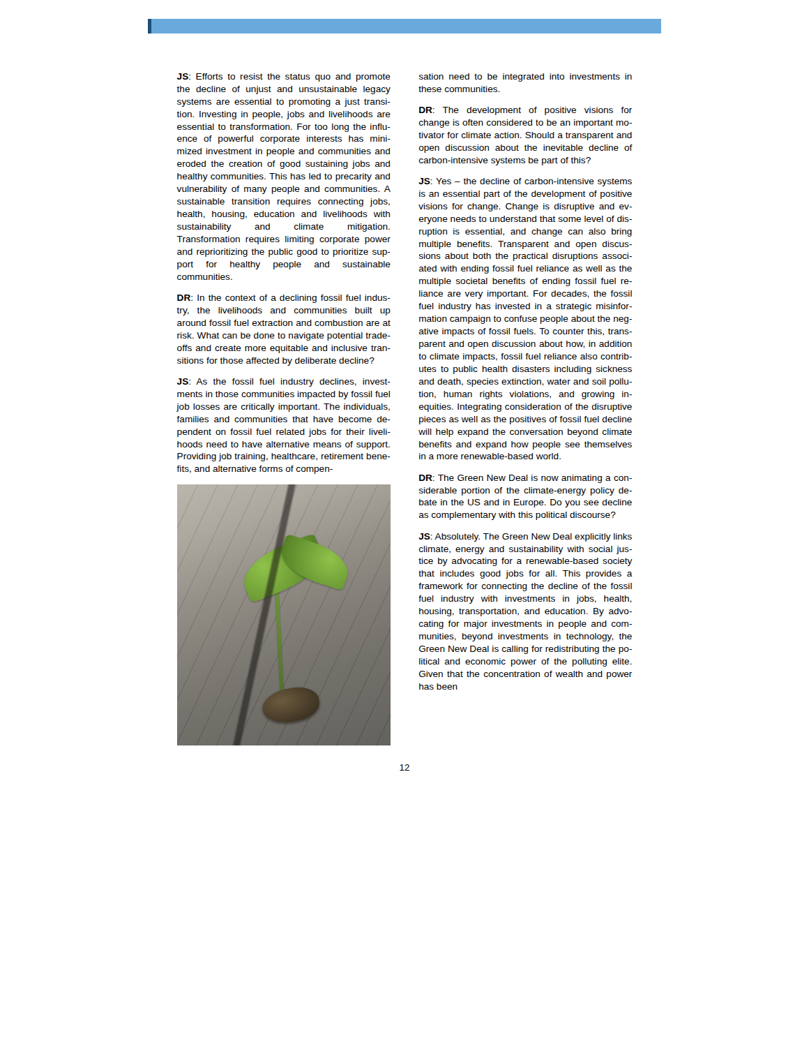JS: Efforts to resist the status quo and promote the decline of unjust and unsustainable legacy systems are essential to promoting a just transition. Investing in people, jobs and livelihoods are essential to transformation. For too long the influence of powerful corporate interests has minimized investment in people and communities and eroded the creation of good sustaining jobs and healthy communities. This has led to precarity and vulnerability of many people and communities. A sustainable transition requires connecting jobs, health, housing, education and livelihoods with sustainability and climate mitigation. Transformation requires limiting corporate power and reprioritizing the public good to prioritize support for healthy people and sustainable communities.
DR: In the context of a declining fossil fuel industry, the livelihoods and communities built up around fossil fuel extraction and combustion are at risk. What can be done to navigate potential tradeoffs and create more equitable and inclusive transitions for those affected by deliberate decline?
JS: As the fossil fuel industry declines, investments in those communities impacted by fossil fuel job losses are critically important. The individuals, families and communities that have become dependent on fossil fuel related jobs for their livelihoods need to have alternative means of support. Providing job training, healthcare, retirement benefits, and alternative forms of compen-
sation need to be integrated into investments in these communities.
DR: The development of positive visions for change is often considered to be an important motivator for climate action. Should a transparent and open discussion about the inevitable decline of carbon-intensive systems be part of this?
JS: Yes – the decline of carbon-intensive systems is an essential part of the development of positive visions for change. Change is disruptive and everyone needs to understand that some level of disruption is essential, and change can also bring multiple benefits. Transparent and open discussions about both the practical disruptions associated with ending fossil fuel reliance as well as the multiple societal benefits of ending fossil fuel reliance are very important. For decades, the fossil fuel industry has invested in a strategic misinformation campaign to confuse people about the negative impacts of fossil fuels. To counter this, transparent and open discussion about how, in addition to climate impacts, fossil fuel reliance also contributes to public health disasters including sickness and death, species extinction, water and soil pollution, human rights violations, and growing inequities. Integrating consideration of the disruptive pieces as well as the positives of fossil fuel decline will help expand the conversation beyond climate benefits and expand how people see themselves in a more renewable-based world.
DR: The Green New Deal is now animating a considerable portion of the climate-energy policy debate in the US and in Europe. Do you see decline as complementary with this political discourse?
JS: Absolutely. The Green New Deal explicitly links climate, energy and sustainability with social justice by advocating for a renewable-based society that includes good jobs for all. This provides a framework for connecting the decline of the fossil fuel industry with investments in jobs, health, housing, transportation, and education. By advocating for major investments in people and communities, beyond investments in technology, the Green New Deal is calling for redistributing the political and economic power of the polluting elite. Given that the concentration of wealth and power has been
12